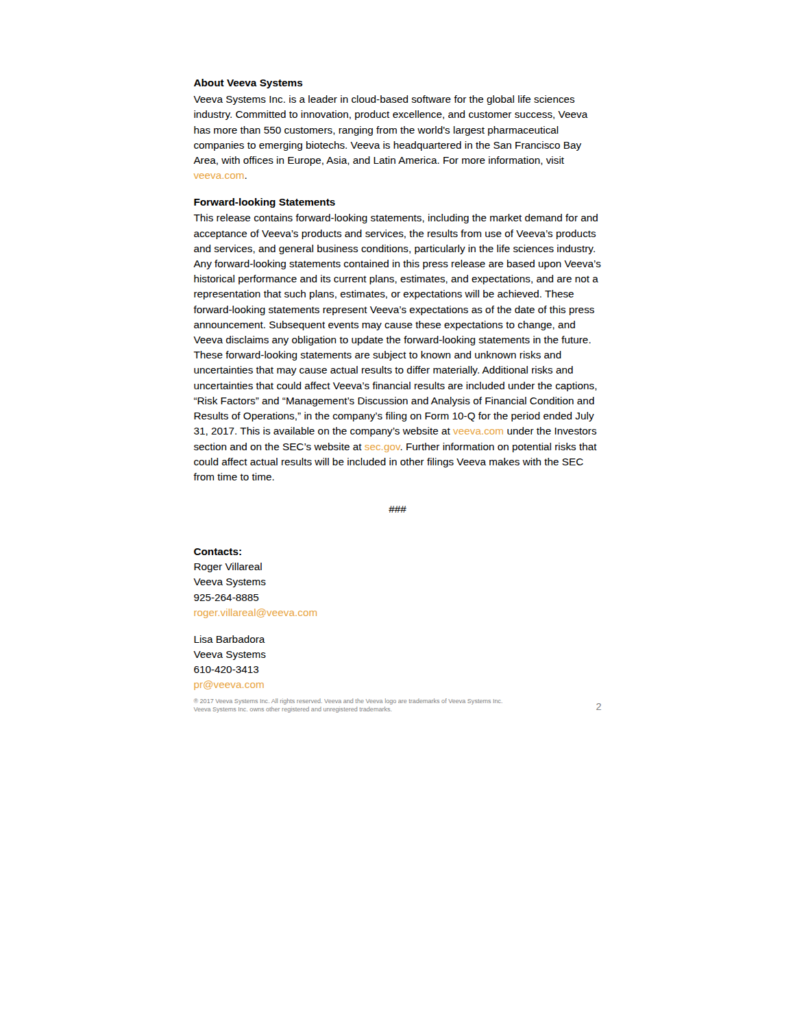About Veeva Systems
Veeva Systems Inc. is a leader in cloud-based software for the global life sciences industry. Committed to innovation, product excellence, and customer success, Veeva has more than 550 customers, ranging from the world's largest pharmaceutical companies to emerging biotechs. Veeva is headquartered in the San Francisco Bay Area, with offices in Europe, Asia, and Latin America. For more information, visit veeva.com.
Forward-looking Statements
This release contains forward-looking statements, including the market demand for and acceptance of Veeva’s products and services, the results from use of Veeva’s products and services, and general business conditions, particularly in the life sciences industry. Any forward-looking statements contained in this press release are based upon Veeva’s historical performance and its current plans, estimates, and expectations, and are not a representation that such plans, estimates, or expectations will be achieved. These forward-looking statements represent Veeva’s expectations as of the date of this press announcement. Subsequent events may cause these expectations to change, and Veeva disclaims any obligation to update the forward-looking statements in the future. These forward-looking statements are subject to known and unknown risks and uncertainties that may cause actual results to differ materially. Additional risks and uncertainties that could affect Veeva’s financial results are included under the captions, “Risk Factors” and “Management’s Discussion and Analysis of Financial Condition and Results of Operations,” in the company’s filing on Form 10-Q for the period ended July 31, 2017. This is available on the company’s website at veeva.com under the Investors section and on the SEC’s website at sec.gov. Further information on potential risks that could affect actual results will be included in other filings Veeva makes with the SEC from time to time.
###
Contacts:
Roger Villareal
Veeva Systems
925-264-8885
roger.villareal@veeva.com
Lisa Barbadora
Veeva Systems
610-420-3413
pr@veeva.com
® 2017 Veeva Systems Inc. All rights reserved. Veeva and the Veeva logo are trademarks of Veeva Systems Inc.
Veeva Systems Inc. owns other registered and unregistered trademarks.
2